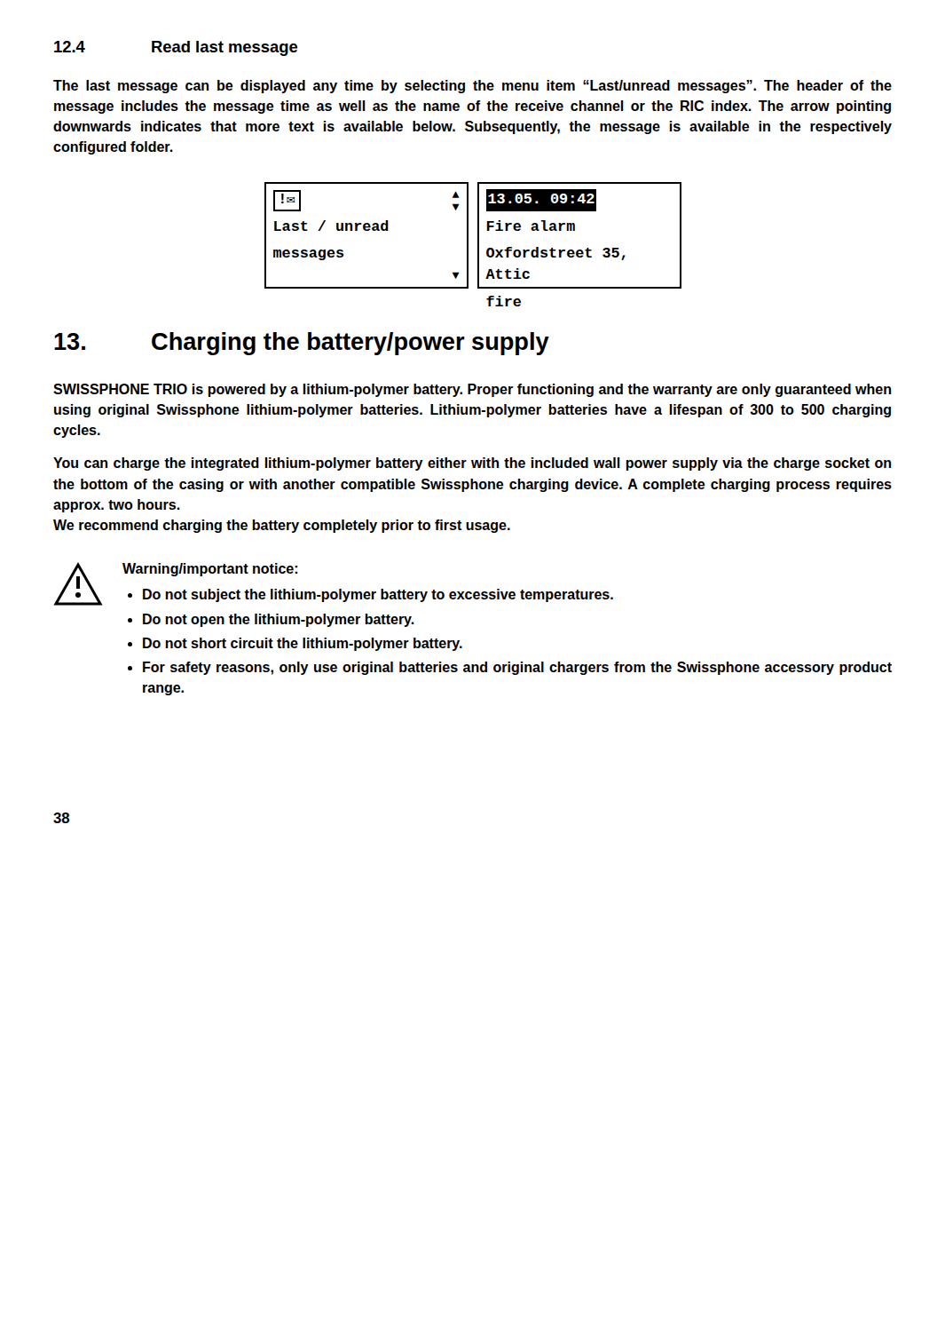12.4 Read last message
The last message can be displayed any time by selecting the menu item “Last/unread messages”. The header of the message includes the message time as well as the name of the receive channel or the RIC index. The arrow pointing downwards indicates that more text is available below. Subsequently, the message is available in the respectively configured folder.
!✉ ▲
▼
Last / unread
messages
▼
13.05. 09:42
Fire alarm
Oxfordstreet 35, Attic
fire
13. Charging the battery/power supply
SWISSPHONE TRIO is powered by a lithium-polymer battery. Proper functioning and the warranty are only guaranteed when using original Swissphone lithium-polymer batteries. Lithium-polymer batteries have a lifespan of 300 to 500 charging cycles.
You can charge the integrated lithium-polymer battery either with the included wall power supply via the charge socket on the bottom of the casing or with another compatible Swissphone charging device. A complete charging process requires approx. two hours.
We recommend charging the battery completely prior to first usage.
Warning/important notice:
Do not subject the lithium-polymer battery to excessive temperatures.
Do not open the lithium-polymer battery.
Do not short circuit the lithium-polymer battery.
For safety reasons, only use original batteries and original chargers from the Swissphone accessory product range.
38